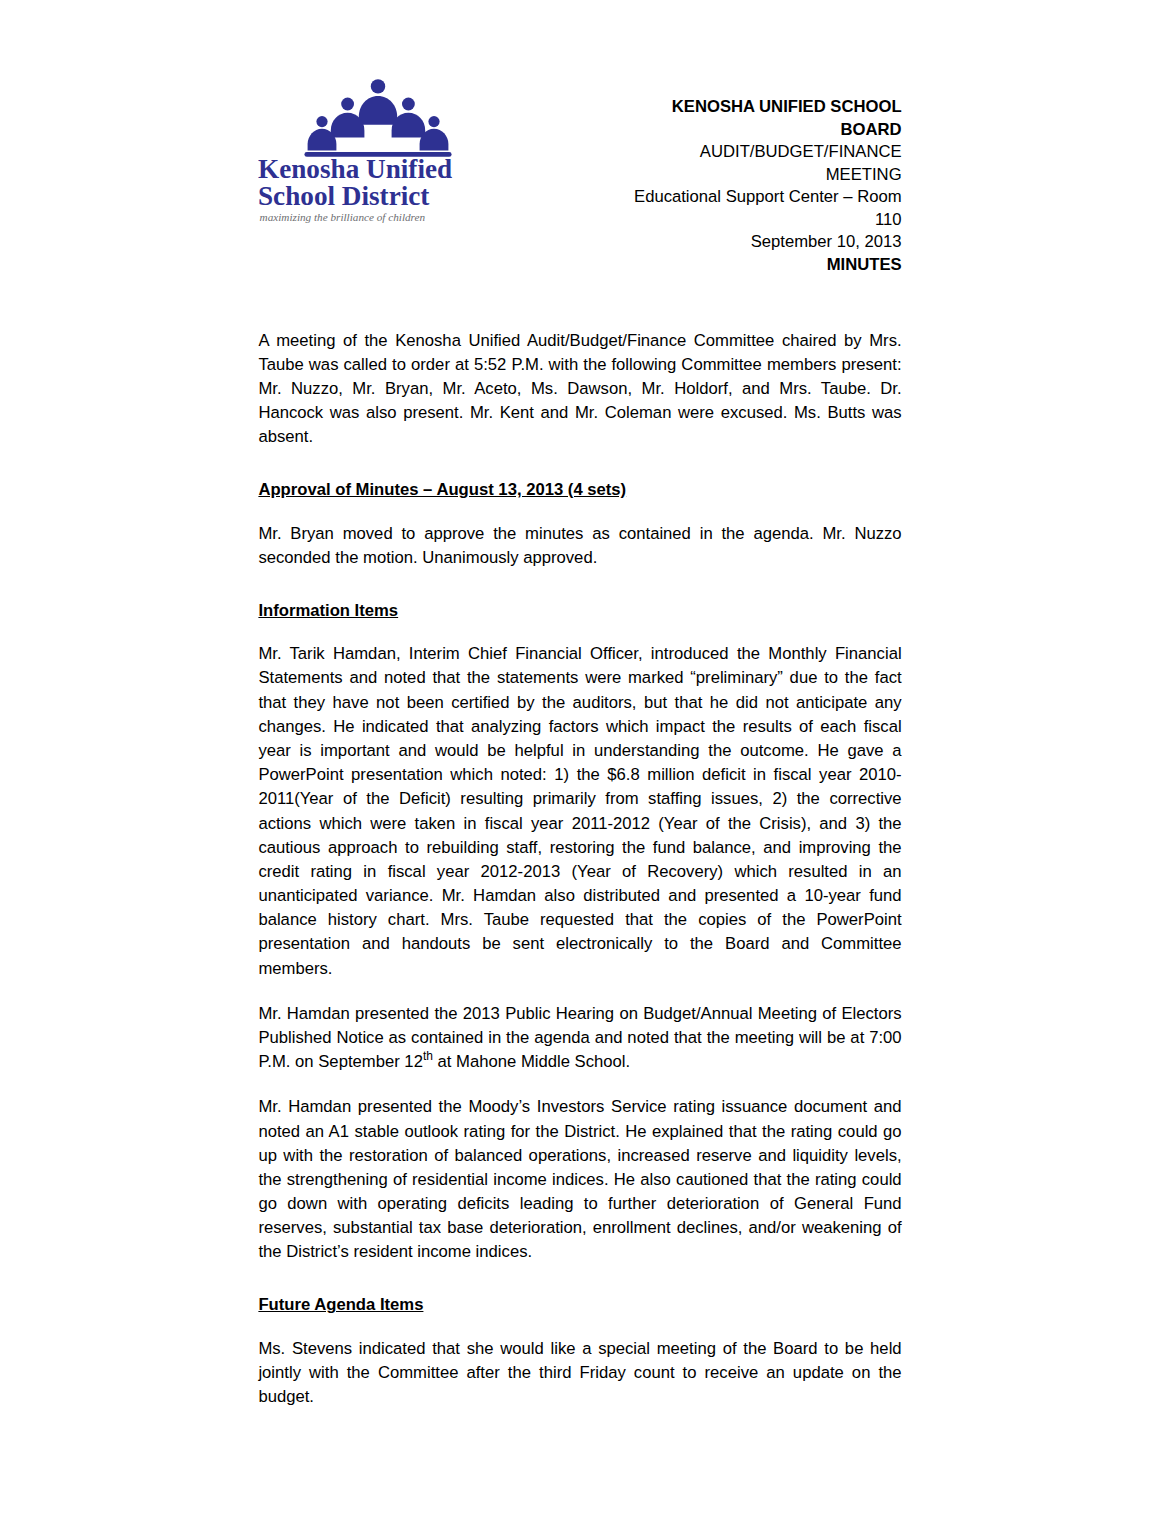Kenosha Unified School District Kenosha Unified School District maximizing the brilliance of children
KENOSHA UNIFIED SCHOOL BOARD
AUDIT/BUDGET/FINANCE MEETING
Educational Support Center – Room 110
September 10, 2013
MINUTES
A meeting of the Kenosha Unified Audit/Budget/Finance Committee chaired by Mrs. Taube was called to order at 5:52 P.M. with the following Committee members present: Mr. Nuzzo, Mr. Bryan, Mr. Aceto, Ms. Dawson, Mr. Holdorf, and Mrs. Taube. Dr. Hancock was also present. Mr. Kent and Mr. Coleman were excused. Ms. Butts was absent.
Approval of Minutes – August 13, 2013 (4 sets)
Mr. Bryan moved to approve the minutes as contained in the agenda. Mr. Nuzzo seconded the motion. Unanimously approved.
Information Items
Mr. Tarik Hamdan, Interim Chief Financial Officer, introduced the Monthly Financial Statements and noted that the statements were marked “preliminary” due to the fact that they have not been certified by the auditors, but that he did not anticipate any changes. He indicated that analyzing factors which impact the results of each fiscal year is important and would be helpful in understanding the outcome. He gave a PowerPoint presentation which noted: 1) the $6.8 million deficit in fiscal year 2010-2011(Year of the Deficit) resulting primarily from staffing issues, 2) the corrective actions which were taken in fiscal year 2011-2012 (Year of the Crisis), and 3) the cautious approach to rebuilding staff, restoring the fund balance, and improving the credit rating in fiscal year 2012-2013 (Year of Recovery) which resulted in an unanticipated variance. Mr. Hamdan also distributed and presented a 10-year fund balance history chart. Mrs. Taube requested that the copies of the PowerPoint presentation and handouts be sent electronically to the Board and Committee members.
Mr. Hamdan presented the 2013 Public Hearing on Budget/Annual Meeting of Electors Published Notice as contained in the agenda and noted that the meeting will be at 7:00 P.M. on September 12th at Mahone Middle School.
Mr. Hamdan presented the Moody’s Investors Service rating issuance document and noted an A1 stable outlook rating for the District. He explained that the rating could go up with the restoration of balanced operations, increased reserve and liquidity levels, the strengthening of residential income indices. He also cautioned that the rating could go down with operating deficits leading to further deterioration of General Fund reserves, substantial tax base deterioration, enrollment declines, and/or weakening of the District’s resident income indices.
Future Agenda Items
Ms. Stevens indicated that she would like a special meeting of the Board to be held jointly with the Committee after the third Friday count to receive an update on the budget.